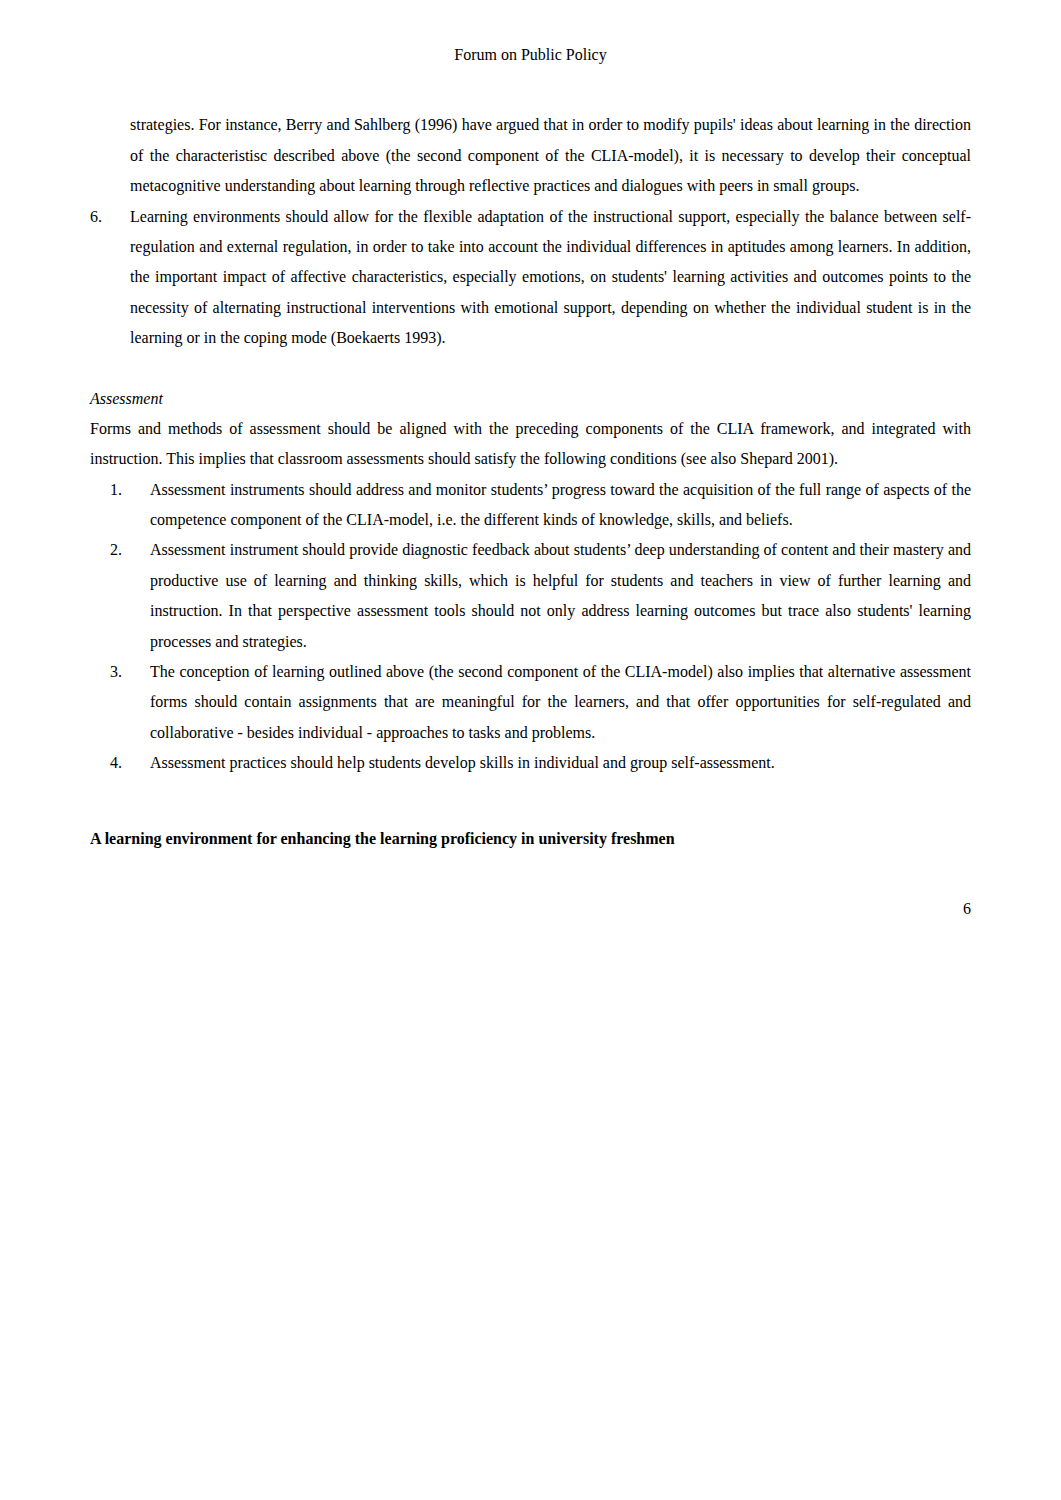Forum on Public Policy
strategies. For instance, Berry and Sahlberg (1996) have argued that in order to modify pupils' ideas about learning in the direction of the characteristisc described above (the second component of the CLIA-model), it is necessary to develop their conceptual metacognitive understanding about learning through reflective practices and dialogues with peers in small groups.
6. Learning environments should allow for the flexible adaptation of the instructional support, especially the balance between self-regulation and external regulation, in order to take into account the individual differences in aptitudes among learners. In addition, the important impact of affective characteristics, especially emotions, on students' learning activities and outcomes points to the necessity of alternating instructional interventions with emotional support, depending on whether the individual student is in the learning or in the coping mode (Boekaerts 1993).
Assessment
Forms and methods of assessment should be aligned with the preceding components of the CLIA framework, and integrated with instruction. This implies that classroom assessments should satisfy the following conditions (see also Shepard 2001).
1. Assessment instruments should address and monitor students’ progress toward the acquisition of the full range of aspects of the competence component of the CLIA-model, i.e. the different kinds of knowledge, skills, and beliefs.
2. Assessment instrument should provide diagnostic feedback about students’ deep understanding of content and their mastery and productive use of learning and thinking skills, which is helpful for students and teachers in view of further learning and instruction. In that perspective assessment tools should not only address learning outcomes but trace also students' learning processes and strategies.
3. The conception of learning outlined above (the second component of the CLIA-model) also implies that alternative assessment forms should contain assignments that are meaningful for the learners, and that offer opportunities for self-regulated and collaborative - besides individual - approaches to tasks and problems.
4. Assessment practices should help students develop skills in individual and group self-assessment.
A learning environment for enhancing the learning proficiency in university freshmen
6